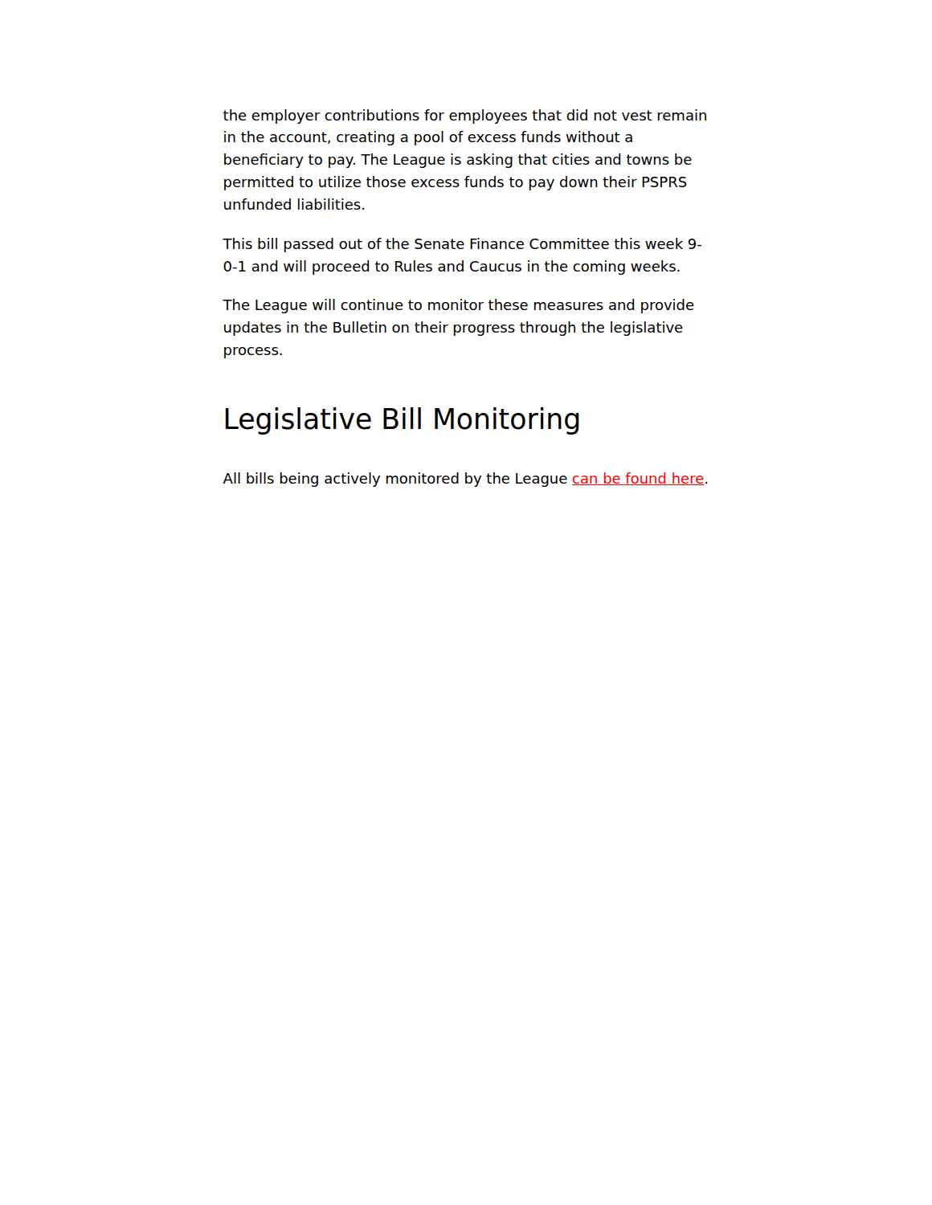the employer contributions for employees that did not vest remain in the account, creating a pool of excess funds without a beneficiary to pay. The League is asking that cities and towns be permitted to utilize those excess funds to pay down their PSPRS unfunded liabilities.
This bill passed out of the Senate Finance Committee this week 9-0-1 and will proceed to Rules and Caucus in the coming weeks.
The League will continue to monitor these measures and provide updates in the Bulletin on their progress through the legislative process.
Legislative Bill Monitoring
All bills being actively monitored by the League can be found here.